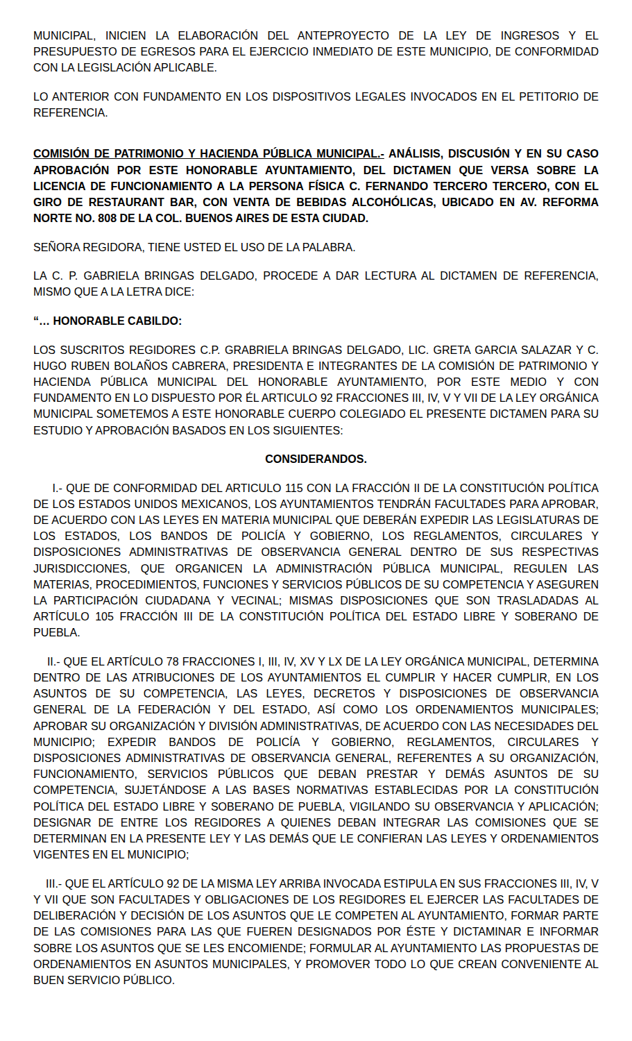MUNICIPAL, INICIEN LA ELABORACIÓN DEL ANTEPROYECTO DE LA LEY DE INGRESOS Y EL PRESUPUESTO DE EGRESOS PARA EL EJERCICIO INMEDIATO DE ESTE MUNICIPIO, DE CONFORMIDAD CON LA LEGISLACIÓN APLICABLE.
LO ANTERIOR CON FUNDAMENTO EN LOS DISPOSITIVOS LEGALES INVOCADOS EN EL PETITORIO DE REFERENCIA.
COMISIÓN DE PATRIMONIO Y HACIENDA PÚBLICA MUNICIPAL.- ANÁLISIS, DISCUSIÓN Y EN SU CASO APROBACIÓN POR ESTE HONORABLE AYUNTAMIENTO, DEL DICTAMEN QUE VERSA SOBRE LA LICENCIA DE FUNCIONAMIENTO A LA PERSONA FÍSICA C. FERNANDO TERCERO TERCERO, CON EL GIRO DE RESTAURANT BAR, CON VENTA DE BEBIDAS ALCOHÓLICAS, UBICADO EN AV. REFORMA NORTE NO. 808 DE LA COL. BUENOS AIRES DE ESTA CIUDAD.
SEÑORA REGIDORA, TIENE USTED EL USO DE LA PALABRA.
LA C. P. GABRIELA BRINGAS DELGADO, PROCEDE A DAR LECTURA AL DICTAMEN DE REFERENCIA, MISMO QUE A LA LETRA DICE:
“… HONORABLE CABILDO:
LOS SUSCRITOS REGIDORES C.P. GRABRIELA BRINGAS DELGADO, LIC. GRETA GARCIA SALAZAR Y C. HUGO RUBEN BOLAÑOS CABRERA, PRESIDENTA E INTEGRANTES DE LA COMISIÓN DE PATRIMONIO Y HACIENDA PÚBLICA MUNICIPAL DEL HONORABLE AYUNTAMIENTO, POR ESTE MEDIO Y CON FUNDAMENTO EN LO DISPUESTO POR ÉL ARTICULO 92 FRACCIONES III, IV, V Y VII DE LA LEY ORGÁNICA MUNICIPAL SOMETEMOS A ESTE HONORABLE CUERPO COLEGIADO EL PRESENTE DICTAMEN PARA SU ESTUDIO Y APROBACIÓN BASADOS EN LOS SIGUIENTES:
CONSIDERANDOS.
I.- QUE DE CONFORMIDAD DEL ARTICULO 115 CON LA FRACCIÓN II DE LA CONSTITUCIÓN POLÍTICA DE LOS ESTADOS UNIDOS MEXICANOS, LOS AYUNTAMIENTOS TENDRÁN FACULTADES PARA APROBAR, DE ACUERDO CON LAS LEYES EN MATERIA MUNICIPAL QUE DEBERÁN EXPEDIR LAS LEGISLATURAS DE LOS ESTADOS, LOS BANDOS DE POLICÍA Y GOBIERNO, LOS REGLAMENTOS, CIRCULARES Y DISPOSICIONES ADMINISTRATIVAS DE OBSERVANCIA GENERAL DENTRO DE SUS RESPECTIVAS JURISDICCIONES, QUE ORGANICEN LA ADMINISTRACIÓN PÚBLICA MUNICIPAL, REGULEN LAS MATERIAS, PROCEDIMIENTOS, FUNCIONES Y SERVICIOS PÚBLICOS DE SU COMPETENCIA Y ASEGUREN LA PARTICIPACIÓN CIUDADANA Y VECINAL; MISMAS DISPOSICIONES QUE SON TRASLADADAS AL ARTÍCULO 105 FRACCIÓN III DE LA CONSTITUCIÓN POLÍTICA DEL ESTADO LIBRE Y SOBERANO DE PUEBLA.
II.- QUE EL ARTÍCULO 78 FRACCIONES I, III, IV, XV Y LX DE LA LEY ORGÁNICA MUNICIPAL, DETERMINA DENTRO DE LAS ATRIBUCIONES DE LOS AYUNTAMIENTOS EL CUMPLIR Y HACER CUMPLIR, EN LOS ASUNTOS DE SU COMPETENCIA, LAS LEYES, DECRETOS Y DISPOSICIONES DE OBSERVANCIA GENERAL DE LA FEDERACIÓN Y DEL ESTADO, ASÍ COMO LOS ORDENAMIENTOS MUNICIPALES; APROBAR SU ORGANIZACIÓN Y DIVISIÓN ADMINISTRATIVAS, DE ACUERDO CON LAS NECESIDADES DEL MUNICIPIO; EXPEDIR BANDOS DE POLICÍA Y GOBIERNO, REGLAMENTOS, CIRCULARES Y DISPOSICIONES ADMINISTRATIVAS DE OBSERVANCIA GENERAL, REFERENTES A SU ORGANIZACIÓN, FUNCIONAMIENTO, SERVICIOS PÚBLICOS QUE DEBAN PRESTAR Y DEMÁS ASUNTOS DE SU COMPETENCIA, SUJETÁNDOSE A LAS BASES NORMATIVAS ESTABLECIDAS POR LA CONSTITUCIÓN POLÍTICA DEL ESTADO LIBRE Y SOBERANO DE PUEBLA, VIGILANDO SU OBSERVANCIA Y APLICACIÓN; DESIGNAR DE ENTRE LOS REGIDORES A QUIENES DEBAN INTEGRAR LAS COMISIONES QUE SE DETERMINAN EN LA PRESENTE LEY Y LAS DEMÁS QUE LE CONFIERAN LAS LEYES Y ORDENAMIENTOS VIGENTES EN EL MUNICIPIO;
III.- QUE EL ARTÍCULO 92 DE LA MISMA LEY ARRIBA INVOCADA ESTIPULA EN SUS FRACCIONES III, IV, V Y VII QUE SON FACULTADES Y OBLIGACIONES DE LOS REGIDORES EL EJERCER LAS FACULTADES DE DELIBERACIÓN Y DECISIÓN DE LOS ASUNTOS QUE LE COMPETEN AL AYUNTAMIENTO, FORMAR PARTE DE LAS COMISIONES PARA LAS QUE FUEREN DESIGNADOS POR ÉSTE Y DICTAMINAR E INFORMAR SOBRE LOS ASUNTOS QUE SE LES ENCOMIENDE; FORMULAR AL AYUNTAMIENTO LAS PROPUESTAS DE ORDENAMIENTOS EN ASUNTOS MUNICIPALES, Y PROMOVER TODO LO QUE CREAN CONVENIENTE AL BUEN SERVICIO PÚBLICO.